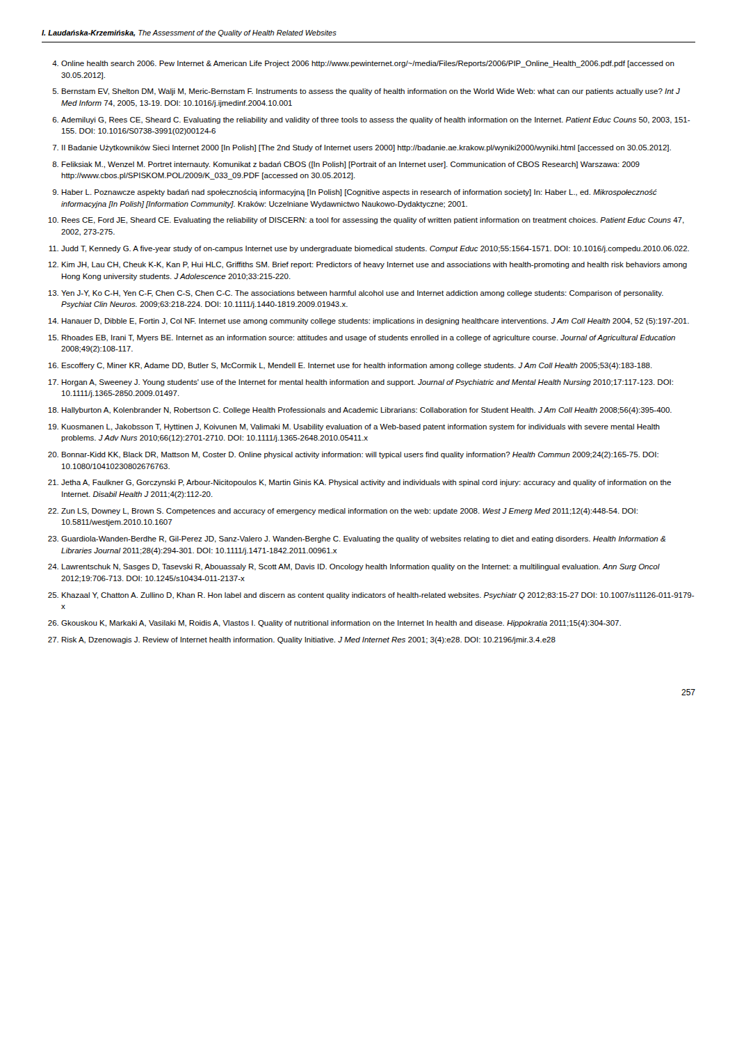I. Laudańska-Krzemińska, The Assessment of the Quality of Health Related Websites
Online health search 2006. Pew Internet & American Life Project 2006 http://www.pewinternet.org/~/media/Files/Reports/2006/PIP_Online_Health_2006.pdf.pdf [accessed on 30.05.2012].
Bernstam EV, Shelton DM, Walji M, Meric-Bernstam F. Instruments to assess the quality of health information on the World Wide Web: what can our patients actually use? Int J Med Inform 74, 2005, 13-19. DOI: 10.1016/j.ijmedinf.2004.10.001
Ademiluyi G, Rees CE, Sheard C. Evaluating the reliability and validity of three tools to assess the quality of health information on the Internet. Patient Educ Couns 50, 2003, 151-155. DOI: 10.1016/S0738-3991(02)00124-6
II Badanie Użytkowników Sieci Internet 2000 [In Polish] [The 2nd Study of Internet users 2000] http://badanie.ae.krakow.pl/wyniki2000/wyniki.html [accessed on 30.05.2012].
Feliksiak M., Wenzel M. Portret internauty. Komunikat z badań CBOS ([In Polish] [Portrait of an Internet user]. Communication of CBOS Research] Warszawa: 2009 http://www.cbos.pl/SPISKOM.POL/2009/K_033_09.PDF [accessed on 30.05.2012].
Haber L. Poznawcze aspekty badań nad społecznością informacyjną [In Polish] [Cognitive aspects in research of information society] In: Haber L., ed. Mikrospołeczność informacyjna [In Polish] [Information Community]. Kraków: Uczelniane Wydawnictwo Naukowo-Dydaktyczne; 2001.
Rees CE, Ford JE, Sheard CE. Evaluating the reliability of DISCERN: a tool for assessing the quality of written patient information on treatment choices. Patient Educ Couns 47, 2002, 273-275.
Judd T, Kennedy G. A five-year study of on-campus Internet use by undergraduate biomedical students. Comput Educ 2010;55:1564-1571. DOI: 10.1016/j.compedu.2010.06.022.
Kim JH, Lau CH, Cheuk K-K, Kan P, Hui HLC, Griffiths SM. Brief report: Predictors of heavy Internet use and associations with health-promoting and health risk behaviors among Hong Kong university students. J Adolescence 2010;33:215-220.
Yen J-Y, Ko C-H, Yen C-F, Chen C-S, Chen C-C. The associations between harmful alcohol use and Internet addiction among college students: Comparison of personality. Psychiat Clin Neuros. 2009;63:218-224. DOI: 10.1111/j.1440-1819.2009.01943.x.
Hanauer D, Dibble E, Fortin J, Col NF. Internet use among community college students: implications in designing healthcare interventions. J Am Coll Health 2004, 52 (5):197-201.
Rhoades EB, Irani T, Myers BE. Internet as an information source: attitudes and usage of students enrolled in a college of agriculture course. Journal of Agricultural Education 2008;49(2):108-117.
Escoffery C, Miner KR, Adame DD, Butler S, McCormik L, Mendell E. Internet use for health information among college students. J Am Coll Health 2005;53(4):183-188.
Horgan A, Sweeney J. Young students' use of the Internet for mental health information and support. Journal of Psychiatric and Mental Health Nursing 2010;17:117-123. DOI: 10.1111/j.1365-2850.2009.01497.
Hallyburton A, Kolenbrander N, Robertson C. College Health Professionals and Academic Librarians: Collaboration for Student Health. J Am Coll Health 2008;56(4):395-400.
Kuosmanen L, Jakobsson T, Hyttinen J, Koivunen M, Valimaki M. Usability evaluation of a Web-based patent information system for individuals with severe mental Health problems. J Adv Nurs 2010;66(12):2701-2710. DOI: 10.1111/j.1365-2648.2010.05411.x
Bonnar-Kidd KK, Black DR, Mattson M, Coster D. Online physical activity information: will typical users find quality information? Health Commun 2009;24(2):165-75. DOI: 10.1080/10410230802676763.
Jetha A, Faulkner G, Gorczynski P, Arbour-Nicitopoulos K, Martin Ginis KA. Physical activity and individuals with spinal cord injury: accuracy and quality of information on the Internet. Disabil Health J 2011;4(2):112-20.
Zun LS, Downey L, Brown S. Competences and accuracy of emergency medical information on the web: update 2008. West J Emerg Med 2011;12(4):448-54. DOI: 10.5811/westjem.2010.10.1607
Guardiola-Wanden-Berdhe R, Gil-Perez JD, Sanz-Valero J. Wanden-Berghe C. Evaluating the quality of websites relating to diet and eating disorders. Health Information & Libraries Journal 2011;28(4):294-301. DOI: 10.1111/j.1471-1842.2011.00961.x
Lawrentschuk N, Sasges D, Tasevski R, Abouassaly R, Scott AM, Davis ID. Oncology health Information quality on the Internet: a multilingual evaluation. Ann Surg Oncol 2012;19:706-713. DOI: 10.1245/s10434-011-2137-x
Khazaal Y, Chatton A. Zullino D, Khan R. Hon label and discern as content quality indicators of health-related websites. Psychiatr Q 2012;83:15-27 DOI: 10.1007/s11126-011-9179-x
Gkouskou K, Markaki A, Vasilaki M, Roidis A, Vlastos I. Quality of nutritional information on the Internet In health and disease. Hippokratia 2011;15(4):304-307.
Risk A, Dzenowagis J. Review of Internet health information. Quality Initiative. J Med Internet Res 2001; 3(4):e28. DOI: 10.2196/jmir.3.4.e28
257